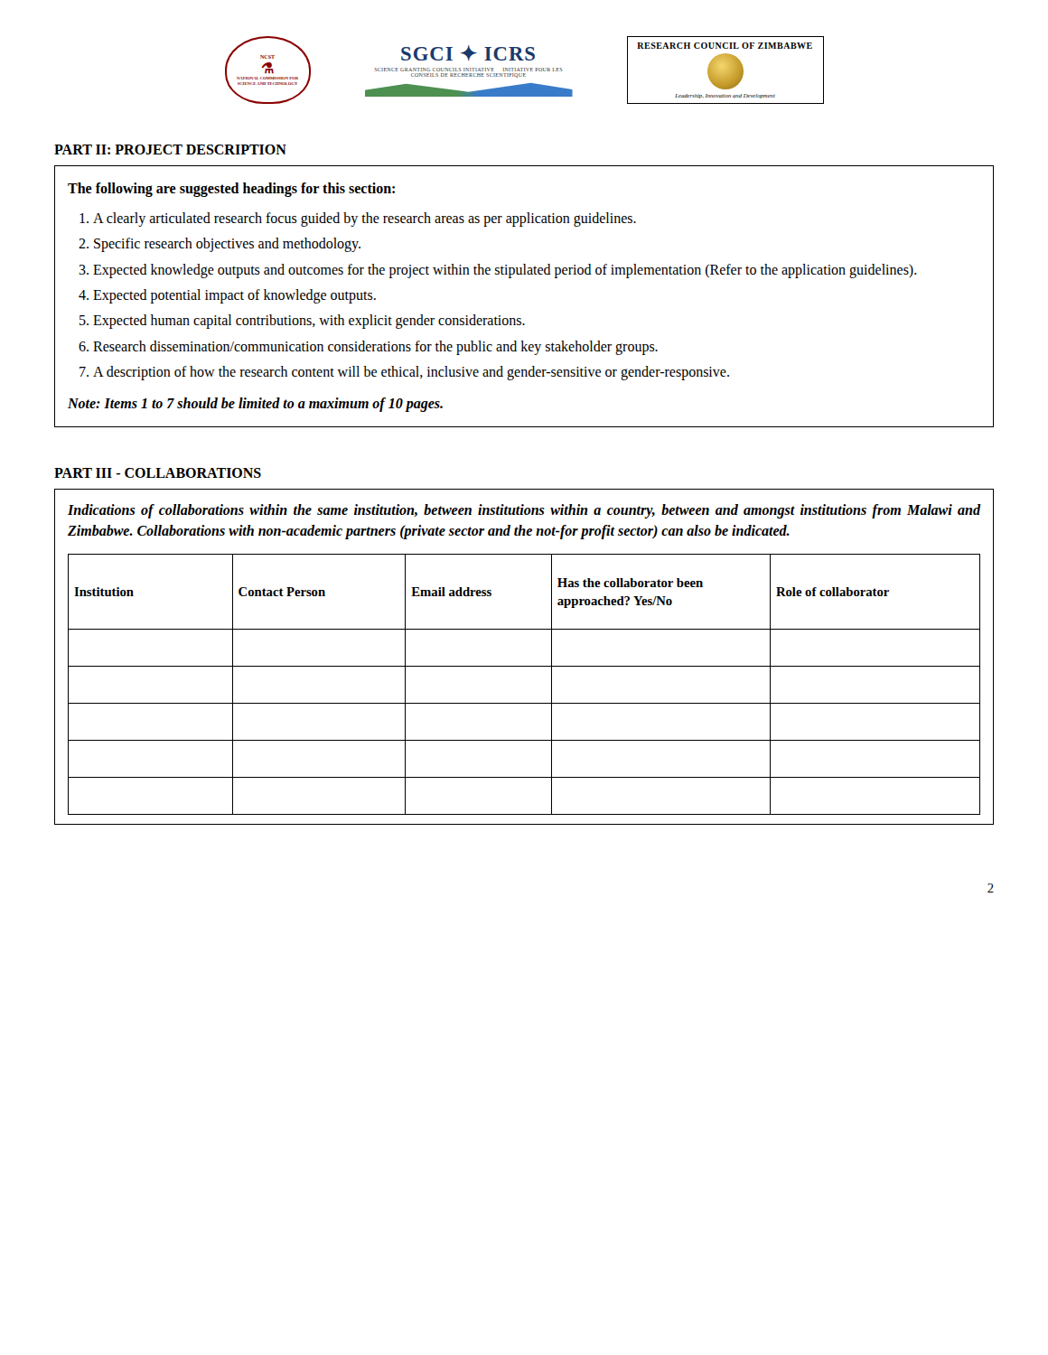NCST
⚗
NATIONAL COMMISSION FOR SCIENCE AND TECHNOLOGY
SGCI ✦ ICRS
SCIENCE GRANTING COUNCILS INITIATIVE INITIATIVE POUR LES CONSEILS DE RECHERCHE SCIENTIFIQUE
RESEARCH COUNCIL OF ZIMBABWE
Leadership, Innovation and Development
PART II: PROJECT DESCRIPTION
The following are suggested headings for this section:
A clearly articulated research focus guided by the research areas as per application guidelines.
Specific research objectives and methodology.
Expected knowledge outputs and outcomes for the project within the stipulated period of implementation (Refer to the application guidelines).
Expected potential impact of knowledge outputs.
Expected human capital contributions, with explicit gender considerations.
Research dissemination/communication considerations for the public and key stakeholder groups.
A description of how the research content will be ethical, inclusive and gender-sensitive or gender-responsive.
Note: Items 1 to 7 should be limited to a maximum of 10 pages.
PART III - COLLABORATIONS
Indications of collaborations within the same institution, between institutions within a country, between and amongst institutions from Malawi and Zimbabwe. Collaborations with non-academic partners (private sector and the not-for profit sector) can also be indicated.
| Institution | Contact Person | Email address | Has the collaborator been approached? Yes/No | Role of collaborator |
| --- | --- | --- | --- | --- |
2